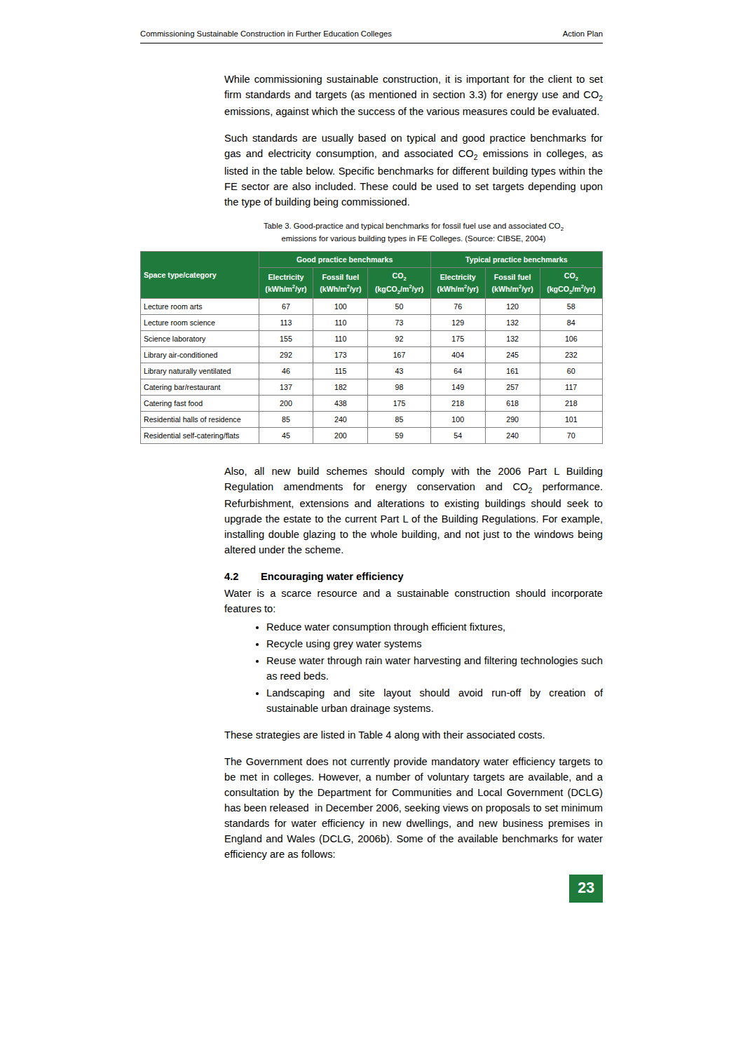Commissioning Sustainable Construction in Further Education Colleges
Action Plan
While commissioning sustainable construction, it is important for the client to set firm standards and targets (as mentioned in section 3.3) for energy use and CO2 emissions, against which the success of the various measures could be evaluated.
Such standards are usually based on typical and good practice benchmarks for gas and electricity consumption, and associated CO2 emissions in colleges, as listed in the table below. Specific benchmarks for different building types within the FE sector are also included. These could be used to set targets depending upon the type of building being commissioned.
Table 3. Good-practice and typical benchmarks for fossil fuel use and associated CO2
emissions for various building types in FE Colleges. (Source: CIBSE, 2004)
| Space type/category | Good practice benchmarks | Typical practice benchmarks |
| --- | --- | --- |
| Electricity (kWh/m 2 /yr) | Fossil fuel (kWh/m 2 /yr) | CO 2 (kgCO 2 /m 2 /yr) | Electricity (kWh/m 2 /yr) | Fossil fuel (kWh/m 2 /yr) | CO 2 (kgCO 2 /m 2 /yr) |
| Lecture room arts | 67 | 100 | 50 | 76 | 120 | 58 |
| Lecture room science | 113 | 110 | 73 | 129 | 132 | 84 |
| Science laboratory | 155 | 110 | 92 | 175 | 132 | 106 |
| Library air-conditioned | 292 | 173 | 167 | 404 | 245 | 232 |
| Library naturally ventilated | 46 | 115 | 43 | 64 | 161 | 60 |
| Catering bar/restaurant | 137 | 182 | 98 | 149 | 257 | 117 |
| Catering fast food | 200 | 438 | 175 | 218 | 618 | 218 |
| Residential halls of residence | 85 | 240 | 85 | 100 | 290 | 101 |
| Residential self-catering/flats | 45 | 200 | 59 | 54 | 240 | 70 |
Also, all new build schemes should comply with the 2006 Part L Building Regulation amendments for energy conservation and CO2 performance. Refurbishment, extensions and alterations to existing buildings should seek to upgrade the estate to the current Part L of the Building Regulations. For example, installing double glazing to the whole building, and not just to the windows being altered under the scheme.
4.2 Encouraging water efficiency
Water is a scarce resource and a sustainable construction should incorporate features to:
Reduce water consumption through efficient fixtures,
Recycle using grey water systems
Reuse water through rain water harvesting and filtering technologies such as reed beds.
Landscaping and site layout should avoid run-off by creation of sustainable urban drainage systems.
These strategies are listed in Table 4 along with their associated costs.
The Government does not currently provide mandatory water efficiency targets to be met in colleges. However, a number of voluntary targets are available, and a consultation by the Department for Communities and Local Government (DCLG) has been released in December 2006, seeking views on proposals to set minimum standards for water efficiency in new dwellings, and new business premises in England and Wales (DCLG, 2006b). Some of the available benchmarks for water efficiency are as follows:
23